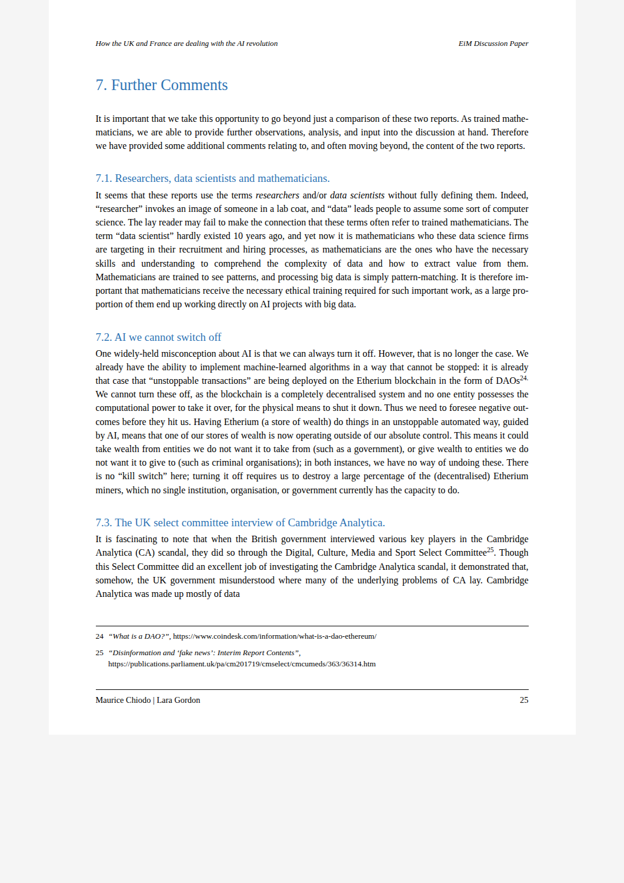How the UK and France are dealing with the AI revolution EiM Discussion Paper
7. Further Comments
It is important that we take this opportunity to go beyond just a comparison of these two reports. As trained mathematicians, we are able to provide further observations, analysis, and input into the discussion at hand. Therefore we have provided some additional comments relating to, and often moving beyond, the content of the two reports.
7.1. Researchers, data scientists and mathematicians.
It seems that these reports use the terms researchers and/or data scientists without fully defining them. Indeed, “researcher” invokes an image of someone in a lab coat, and “data” leads people to assume some sort of computer science. The lay reader may fail to make the connection that these terms often refer to trained mathematicians. The term “data scientist” hardly existed 10 years ago, and yet now it is mathematicians who these data science firms are targeting in their recruitment and hiring processes, as mathematicians are the ones who have the necessary skills and understanding to comprehend the complexity of data and how to extract value from them. Mathematicians are trained to see patterns, and processing big data is simply pattern-matching. It is therefore important that mathematicians receive the necessary ethical training required for such important work, as a large proportion of them end up working directly on AI projects with big data.
7.2. AI we cannot switch off
One widely-held misconception about AI is that we can always turn it off. However, that is no longer the case. We already have the ability to implement machine-learned algorithms in a way that cannot be stopped: it is already that case that “unstoppable transactions” are being deployed on the Etherium blockchain in the form of DAOs24. We cannot turn these off, as the blockchain is a completely decentralised system and no one entity possesses the computational power to take it over, for the physical means to shut it down. Thus we need to foresee negative outcomes before they hit us. Having Etherium (a store of wealth) do things in an unstoppable automated way, guided by AI, means that one of our stores of wealth is now operating outside of our absolute control. This means it could take wealth from entities we do not want it to take from (such as a government), or give wealth to entities we do not want it to give to (such as criminal organisations); in both instances, we have no way of undoing these. There is no “kill switch” here; turning it off requires us to destroy a large percentage of the (decentralised) Etherium miners, which no single institution, organisation, or government currently has the capacity to do.
7.3. The UK select committee interview of Cambridge Analytica.
It is fascinating to note that when the British government interviewed various key players in the Cambridge Analytica (CA) scandal, they did so through the Digital, Culture, Media and Sport Select Committee25. Though this Select Committee did an excellent job of investigating the Cambridge Analytica scandal, it demonstrated that, somehow, the UK government misunderstood where many of the underlying problems of CA lay. Cambridge Analytica was made up mostly of data
24 “What is a DAO?”, https://www.coindesk.com/information/what-is-a-dao-ethereum/
25 “Disinformation and ‘fake news’: Interim Report Contents”,
https://publications.parliament.uk/pa/cm201719/cmselect/cmcumeds/363/36314.htm
Maurice Chiodo | Lara Gordon 25